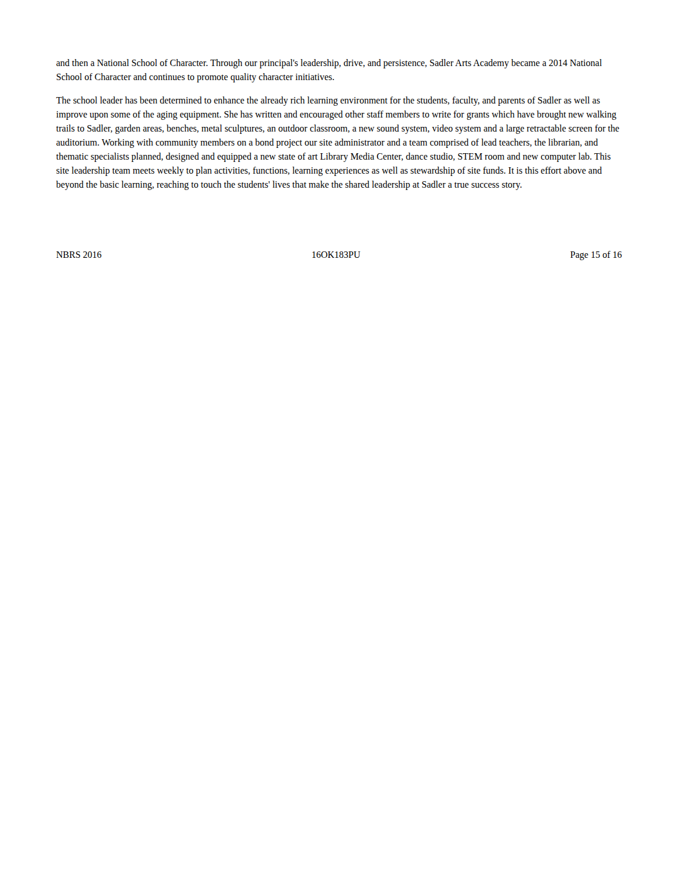and then a National School of Character. Through our principal's leadership, drive, and persistence, Sadler Arts Academy became a 2014 National School of Character and continues to promote quality character initiatives.
The school leader has been determined to enhance the already rich learning environment for the students, faculty, and parents of Sadler as well as improve upon some of the aging equipment. She has written and encouraged other staff members to write for grants which have brought new walking trails to Sadler, garden areas, benches, metal sculptures, an outdoor classroom, a new sound system, video system and a large retractable screen for the auditorium. Working with community members on a bond project our site administrator and a team comprised of lead teachers, the librarian, and thematic specialists planned, designed and equipped a new state of art Library Media Center, dance studio, STEM room and new computer lab. This site leadership team meets weekly to plan activities, functions, learning experiences as well as stewardship of site funds. It is this effort above and beyond the basic learning, reaching to touch the students' lives that make the shared leadership at Sadler a true success story.
NBRS 2016 16OK183PU Page 15 of 16